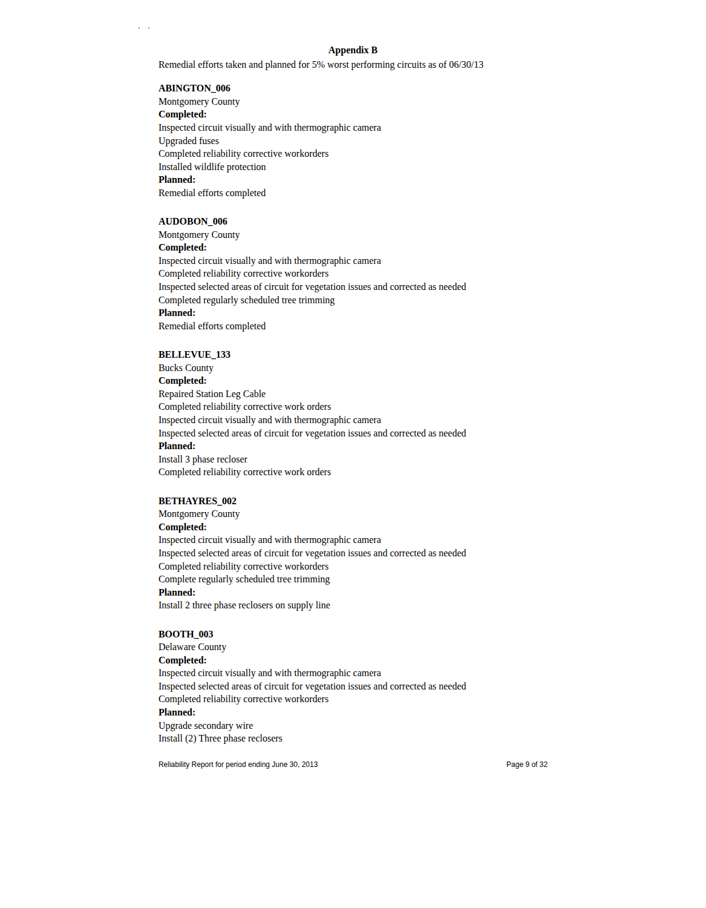. .
Appendix B
Remedial efforts taken and planned for 5% worst performing circuits as of 06/30/13
ABINGTON_006
Montgomery County
Completed:
Inspected circuit visually and with thermographic camera
Upgraded fuses
Completed reliability corrective workorders
Installed wildlife protection
Planned:
Remedial efforts completed
AUDOBON_006
Montgomery County
Completed:
Inspected circuit visually and with thermographic camera
Completed reliability corrective workorders
Inspected selected areas of circuit for vegetation issues and corrected as needed
Completed regularly scheduled tree trimming
Planned:
Remedial efforts completed
BELLEVUE_133
Bucks County
Completed:
Repaired Station Leg Cable
Completed reliability corrective work orders
Inspected circuit visually and with thermographic camera
Inspected selected areas of circuit for vegetation issues and corrected as needed
Planned:
Install 3 phase recloser
Completed reliability corrective work orders
BETHAYRES_002
Montgomery County
Completed:
Inspected circuit visually and with thermographic camera
Inspected selected areas of circuit for vegetation issues and corrected as needed
Completed reliability corrective workorders
Complete regularly scheduled tree trimming
Planned:
Install 2 three phase reclosers on supply line
BOOTH_003
Delaware County
Completed:
Inspected circuit visually and with thermographic camera
Inspected selected areas of circuit for vegetation issues and corrected as needed
Completed reliability corrective workorders
Planned:
Upgrade secondary wire
Install (2) Three phase reclosers
Reliability Report for period ending June 30, 2013 Page 9 of 32